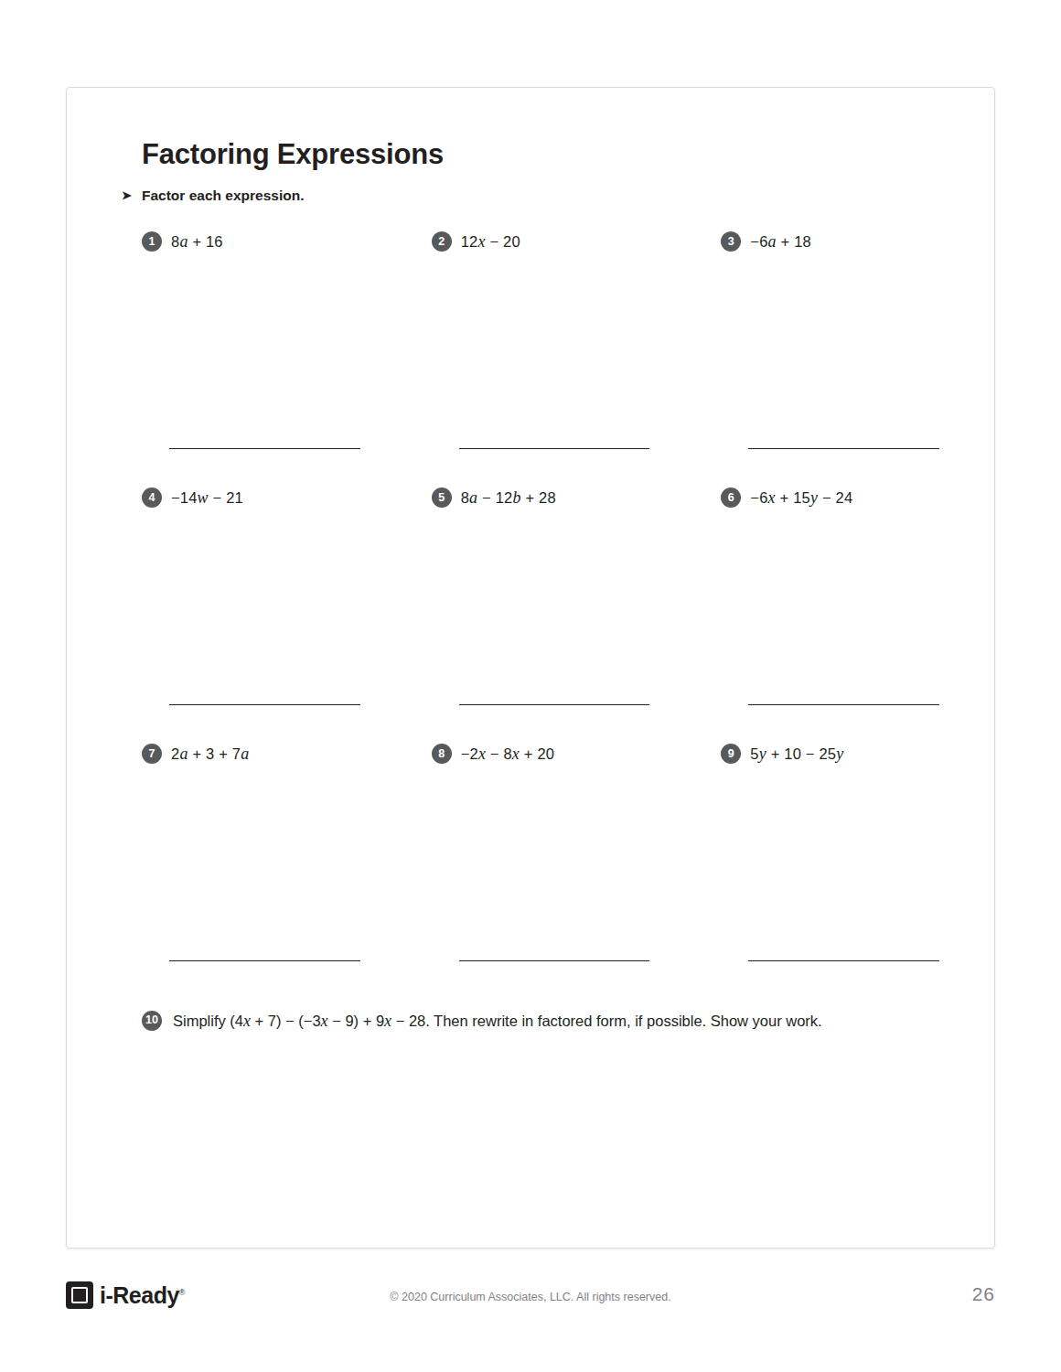Factoring Expressions
➤Factor each expression.
18a + 16
212x − 20
3−6a + 18
4−14w − 21
58a − 12b + 28
6−6x + 15y − 24
72a + 3 + 7a
8−2x − 8x + 20
95y + 10 − 25y
10 Simplify (4x + 7) − (−3x − 9) + 9x − 28. Then rewrite in factored form, if possible. Show your work.
i-Ready®
© 2020 Curriculum Associates, LLC. All rights reserved.
26